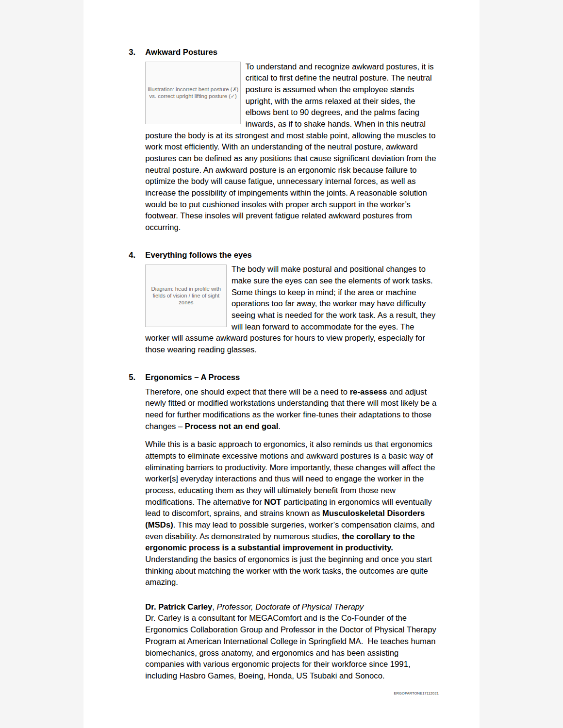3.
Awkward Postures
Illustration: incorrect bent posture (✗) vs. correct upright lifting posture (✓)
To understand and recognize awkward postures, it is critical to first define the neutral posture. The neutral posture is assumed when the employee stands upright, with the arms relaxed at their sides, the elbows bent to 90 degrees, and the palms facing inwards, as if to shake hands. When in this neutral posture the body is at its strongest and most stable point, allowing the muscles to work most efficiently. With an understanding of the neutral posture, awkward postures can be defined as any positions that cause significant deviation from the neutral posture. An awkward posture is an ergonomic risk because failure to optimize the body will cause fatigue, unnecessary internal forces, as well as increase the possibility of impingements within the joints. A reasonable solution would be to put cushioned insoles with proper arch support in the worker’s footwear. These insoles will prevent fatigue related awkward postures from occurring.
4.
Everything follows the eyes
Diagram: head in profile with fields of vision / line of sight zones
The body will make postural and positional changes to make sure the eyes can see the elements of work tasks. Some things to keep in mind; if the area or machine operations too far away, the worker may have difficulty seeing what is needed for the work task. As a result, they will lean forward to accommodate for the eyes. The worker will assume awkward postures for hours to view properly, especially for those wearing reading glasses.
5.
Ergonomics – A Process
Therefore, one should expect that there will be a need to re-assess and adjust newly fitted or modified workstations understanding that there will most likely be a need for further modifications as the worker fine-tunes their adaptations to those changes – Process not an end goal.
While this is a basic approach to ergonomics, it also reminds us that ergonomics attempts to eliminate excessive motions and awkward postures is a basic way of eliminating barriers to productivity. More importantly, these changes will affect the worker[s] everyday interactions and thus will need to engage the worker in the process, educating them as they will ultimately benefit from those new modifications. The alternative for NOT participating in ergonomics will eventually lead to discomfort, sprains, and strains known as Musculoskeletal Disorders (MSDs). This may lead to possible surgeries, worker’s compensation claims, and even disability. As demonstrated by numerous studies, the corollary to the ergonomic process is a substantial improvement in productivity. Understanding the basics of ergonomics is just the beginning and once you start thinking about matching the worker with the work tasks, the outcomes are quite amazing.
Dr. Patrick Carley, Professor, Doctorate of Physical Therapy
Dr. Carley is a consultant for MEGAComfort and is the Co-Founder of the Ergonomics Collaboration Group and Professor in the Doctor of Physical Therapy Program at American International College in Springfield MA. He teaches human biomechanics, gross anatomy, and ergonomics and has been assisting companies with various ergonomic projects for their workforce since 1991, including Hasbro Games, Boeing, Honda, US Tsubaki and Sonoco.
ERGOPARTONE17112021